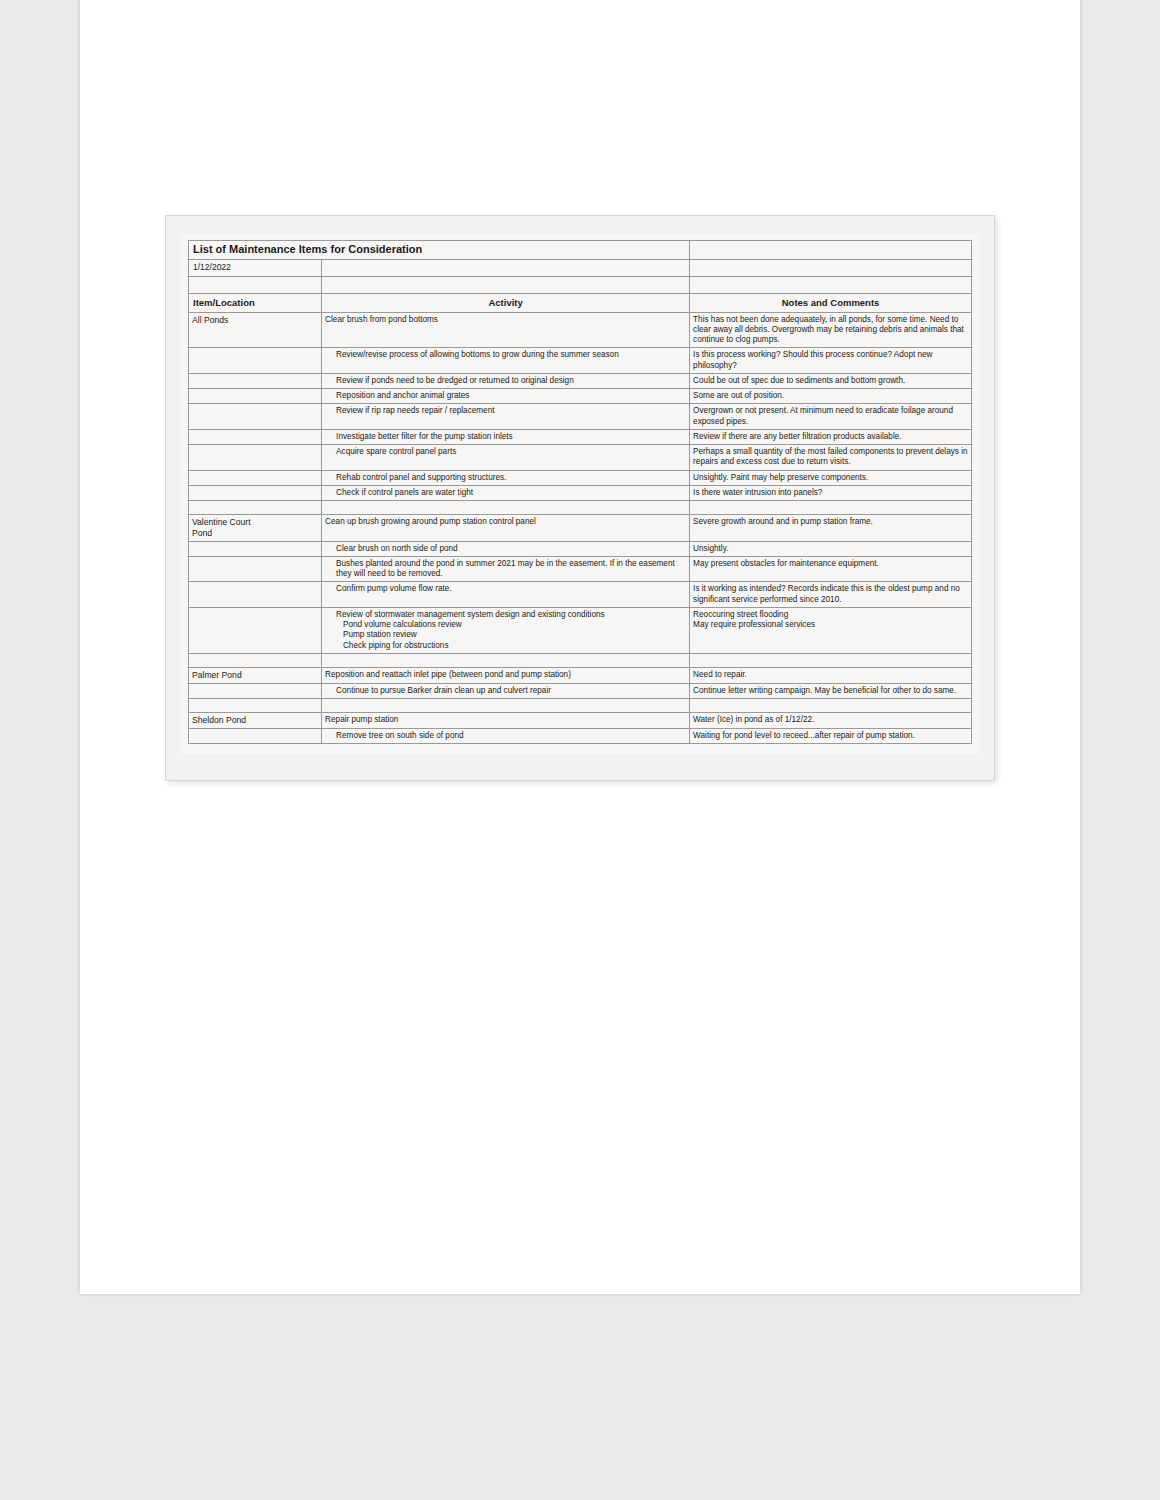| List of Maintenance Items for Consideration | |
| 1/12/2022 | | |
| Item/Location | Activity | Notes and Comments |
| All Ponds | Clear brush from pond bottoms | This has not been done adequaately, in all ponds, for some time. Need to clear away all debris. Overgrowth may be retaining debris and animals that continue to clog pumps. |
| | Review/revise process of allowing bottoms to grow during the summer season | Is this process working? Should this process continue? Adopt new philosophy? |
| | Review if ponds need to be dredged or returned to original design | Could be out of spec due to sediments and bottom growth. |
| | Reposition and anchor animal grates | Some are out of position. |
| | Review if rip rap needs repair / replacement | Overgrown or not present. At minimum need to eradicate foilage around exposed pipes. |
| | Investigate better filter for the pump station inlets | Review if there are any better filtration products available. |
| | Acquire spare control panel parts | Perhaps a small quantity of the most failed components to prevent delays in repairs and excess cost due to return visits. |
| | Rehab control panel and supporting structures. | Unsightly. Paint may help preserve components. |
| | Check if control panels are water tight | Is there water intrusion into panels? |
| Valentine Court Pond | Cean up brush growing around pump station control panel | Severe growth around and in pump station frame. |
| | Clear brush on north side of pond | Unsightly. |
| | Bushes planted around the pond in summer 2021 may be in the easement. If in the easement they will need to be removed. | May present obstacles for maintenance equipment. |
| | Confirm pump volume flow rate. | Is it working as intended? Records indicate this is the oldest pump and no significant service performed since 2010. |
| | Review of stormwater management system design and existing conditions Pond volume calculations review Pump station review Check piping for obstructions | Reoccuring street flooding May require professional services |
| Palmer Pond | Reposition and reattach inlet pipe (between pond and pump station) | Need to repair. |
| | Continue to pursue Barker drain clean up and culvert repair | Continue letter writing campaign. May be beneficial for other to do same. |
| Sheldon Pond | Repair pump station | Water (Ice) in pond as of 1/12/22. |
| | Remove tree on south side of pond | Waiting for pond level to receed...after repair of pump station. |